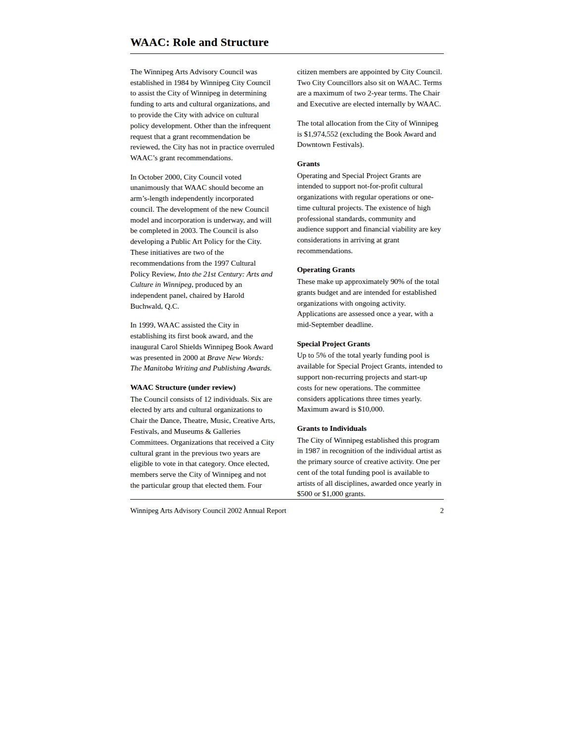WAAC: Role and Structure
The Winnipeg Arts Advisory Council was established in 1984 by Winnipeg City Council to assist the City of Winnipeg in determining funding to arts and cultural organizations, and to provide the City with advice on cultural policy development. Other than the infrequent request that a grant recommendation be reviewed, the City has not in practice overruled WAAC’s grant recommendations.
In October 2000, City Council voted unanimously that WAAC should become an arm’s-length independently incorporated council. The development of the new Council model and incorporation is underway, and will be completed in 2003. The Council is also developing a Public Art Policy for the City. These initiatives are two of the recommendations from the 1997 Cultural Policy Review, Into the 21st Century: Arts and Culture in Winnipeg, produced by an independent panel, chaired by Harold Buchwald, Q.C.
In 1999, WAAC assisted the City in establishing its first book award, and the inaugural Carol Shields Winnipeg Book Award was presented in 2000 at Brave New Words: The Manitoba Writing and Publishing Awards.
WAAC Structure (under review)
The Council consists of 12 individuals. Six are elected by arts and cultural organizations to Chair the Dance, Theatre, Music, Creative Arts, Festivals, and Museums & Galleries Committees. Organizations that received a City cultural grant in the previous two years are eligible to vote in that category. Once elected, members serve the City of Winnipeg and not the particular group that elected them. Four citizen members are appointed by City Council. Two City Councillors also sit on WAAC. Terms are a maximum of two 2-year terms. The Chair and Executive are elected internally by WAAC.
The total allocation from the City of Winnipeg is $1,974,552 (excluding the Book Award and Downtown Festivals).
Grants
Operating and Special Project Grants are intended to support not-for-profit cultural organizations with regular operations or one-time cultural projects. The existence of high professional standards, community and audience support and financial viability are key considerations in arriving at grant recommendations.
Operating Grants
These make up approximately 90% of the total grants budget and are intended for established organizations with ongoing activity. Applications are assessed once a year, with a mid-September deadline.
Special Project Grants
Up to 5% of the total yearly funding pool is available for Special Project Grants, intended to support non-recurring projects and start-up costs for new operations. The committee considers applications three times yearly. Maximum award is $10,000.
Grants to Individuals
The City of Winnipeg established this program in 1987 in recognition of the individual artist as the primary source of creative activity. One per cent of the total funding pool is available to artists of all disciplines, awarded once yearly in $500 or $1,000 grants.
Winnipeg Arts Advisory Council 2002 Annual Report 2